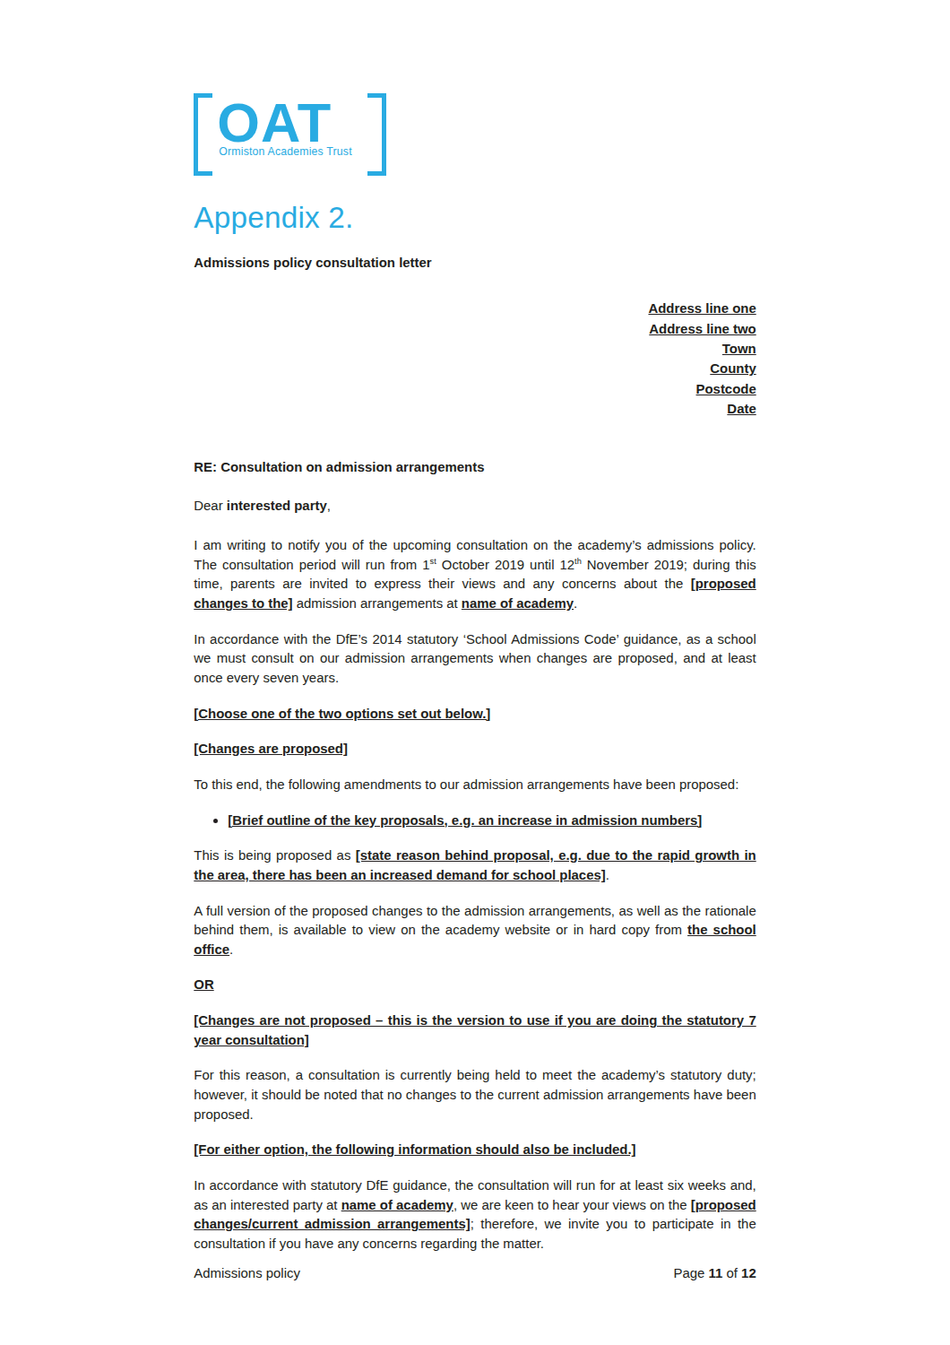OAT
Ormiston Academies Trust
Appendix 2.
Admissions policy consultation letter
Address line one
Address line two
Town
County
Postcode
Date
RE: Consultation on admission arrangements
Dear interested party,
I am writing to notify you of the upcoming consultation on the academy’s admissions policy. The consultation period will run from 1st October 2019 until 12th November 2019; during this time, parents are invited to express their views and any concerns about the [proposed changes to the] admission arrangements at name of academy.
In accordance with the DfE’s 2014 statutory ‘School Admissions Code’ guidance, as a school we must consult on our admission arrangements when changes are proposed, and at least once every seven years.
[Choose one of the two options set out below.]
[Changes are proposed]
To this end, the following amendments to our admission arrangements have been proposed:
[Brief outline of the key proposals, e.g. an increase in admission numbers]
This is being proposed as [state reason behind proposal, e.g. due to the rapid growth in the area, there has been an increased demand for school places].
A full version of the proposed changes to the admission arrangements, as well as the rationale behind them, is available to view on the academy website or in hard copy from the school office.
OR
[Changes are not proposed – this is the version to use if you are doing the statutory 7 year consultation]
For this reason, a consultation is currently being held to meet the academy’s statutory duty; however, it should be noted that no changes to the current admission arrangements have been proposed.
[For either option, the following information should also be included.]
In accordance with statutory DfE guidance, the consultation will run for at least six weeks and, as an interested party at name of academy, we are keen to hear your views on the [proposed changes/current admission arrangements]; therefore, we invite you to participate in the consultation if you have any concerns regarding the matter.
Admissions policy
Page 11 of 12